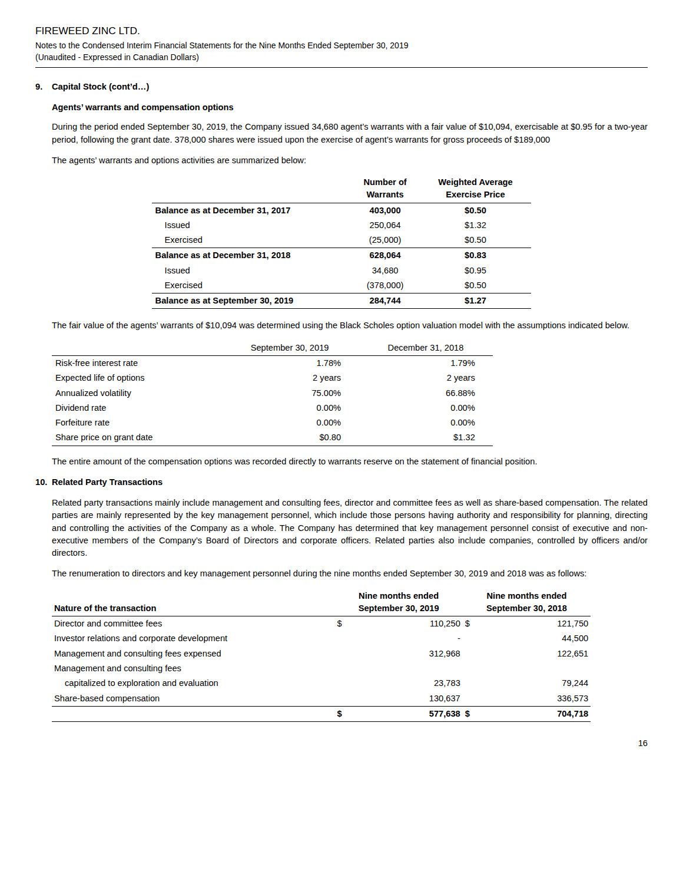FIREWEED ZINC LTD.
Notes to the Condensed Interim Financial Statements for the Nine Months Ended September 30, 2019
(Unaudited - Expressed in Canadian Dollars)
9. Capital Stock (cont’d…)
Agents’ warrants and compensation options
During the period ended September 30, 2019, the Company issued 34,680 agent’s warrants with a fair value of $10,094, exercisable at $0.95 for a two-year period, following the grant date. 378,000 shares were issued upon the exercise of agent’s warrants for gross proceeds of $189,000
The agents’ warrants and options activities are summarized below:
| | Number of Warrants | Weighted Average Exercise Price |
| --- | --- | --- |
| Balance as at December 31, 2017 | 403,000 | $0.50 |
| Issued | 250,064 | $1.32 |
| Exercised | (25,000) | $0.50 |
| Balance as at December 31, 2018 | 628,064 | $0.83 |
| Issued | 34,680 | $0.95 |
| Exercised | (378,000) | $0.50 |
| Balance as at September 30, 2019 | 284,744 | $1.27 |
The fair value of the agents’ warrants of $10,094 was determined using the Black Scholes option valuation model with the assumptions indicated below.
| | September 30, 2019 | December 31, 2018 |
| --- | --- | --- |
| Risk-free interest rate | 1.78% | 1.79% |
| Expected life of options | 2 years | 2 years |
| Annualized volatility | 75.00% | 66.88% |
| Dividend rate | 0.00% | 0.00% |
| Forfeiture rate | 0.00% | 0.00% |
| Share price on grant date | $0.80 | $1.32 |
The entire amount of the compensation options was recorded directly to warrants reserve on the statement of financial position.
10. Related Party Transactions
Related party transactions mainly include management and consulting fees, director and committee fees as well as share-based compensation. The related parties are mainly represented by the key management personnel, which include those persons having authority and responsibility for planning, directing and controlling the activities of the Company as a whole. The Company has determined that key management personnel consist of executive and non-executive members of the Company’s Board of Directors and corporate officers. Related parties also include companies, controlled by officers and/or directors.
The renumeration to directors and key management personnel during the nine months ended September 30, 2019 and 2018 was as follows:
| Nature of the transaction | Nine months ended September 30, 2019 | Nine months ended September 30, 2018 |
| --- | --- | --- |
| Director and committee fees | $ | 110,250 | $ | 121,750 |
| Investor relations and corporate development | | - | | 44,500 |
| Management and consulting fees expensed | | 312,968 | | 122,651 |
| Management and consulting fees | | | | |
| capitalized to exploration and evaluation | | 23,783 | | 79,244 |
| Share-based compensation | | 130,637 | | 336,573 |
| | $ | 577,638 | $ | 704,718 |
16